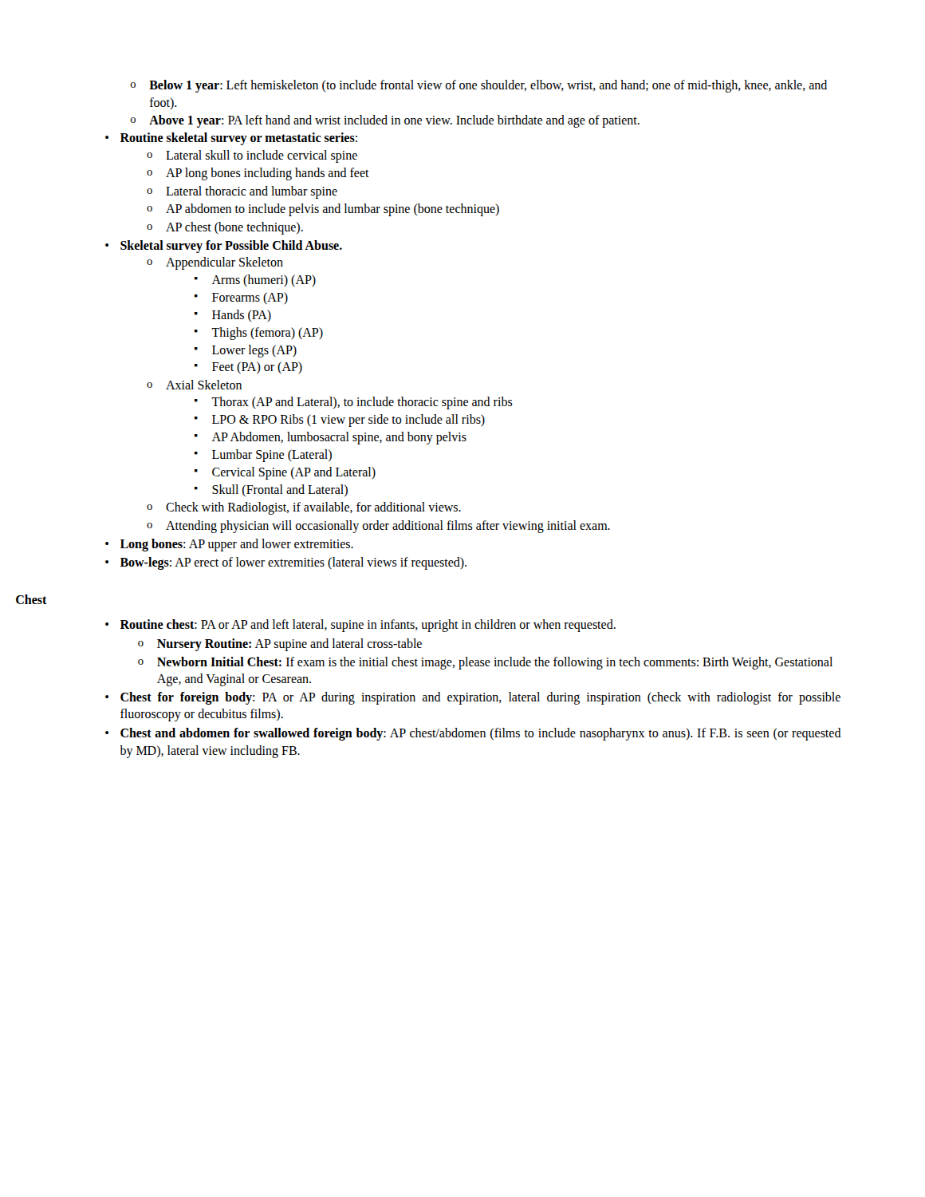Below 1 year: Left hemiskeleton (to include frontal view of one shoulder, elbow, wrist, and hand; one of mid-thigh, knee, ankle, and foot).
Above 1 year: PA left hand and wrist included in one view. Include birthdate and age of patient.
Routine skeletal survey or metastatic series:
Lateral skull to include cervical spine
AP long bones including hands and feet
Lateral thoracic and lumbar spine
AP abdomen to include pelvis and lumbar spine (bone technique)
AP chest (bone technique).
Skeletal survey for Possible Child Abuse.
Appendicular Skeleton
Arms (humeri) (AP)
Forearms (AP)
Hands (PA)
Thighs (femora) (AP)
Lower legs (AP)
Feet (PA) or (AP)
Axial Skeleton
Thorax (AP and Lateral), to include thoracic spine and ribs
LPO & RPO Ribs (1 view per side to include all ribs)
AP Abdomen, lumbosacral spine, and bony pelvis
Lumbar Spine (Lateral)
Cervical Spine (AP and Lateral)
Skull (Frontal and Lateral)
Check with Radiologist, if available, for additional views.
Attending physician will occasionally order additional films after viewing initial exam.
Long bones: AP upper and lower extremities.
Bow-legs: AP erect of lower extremities (lateral views if requested).
Chest
Routine chest: PA or AP and left lateral, supine in infants, upright in children or when requested.
Nursery Routine: AP supine and lateral cross-table
Newborn Initial Chest: If exam is the initial chest image, please include the following in tech comments: Birth Weight, Gestational Age, and Vaginal or Cesarean.
Chest for foreign body: PA or AP during inspiration and expiration, lateral during inspiration (check with radiologist for possible fluoroscopy or decubitus films).
Chest and abdomen for swallowed foreign body: AP chest/abdomen (films to include nasopharynx to anus). If F.B. is seen (or requested by MD), lateral view including FB.